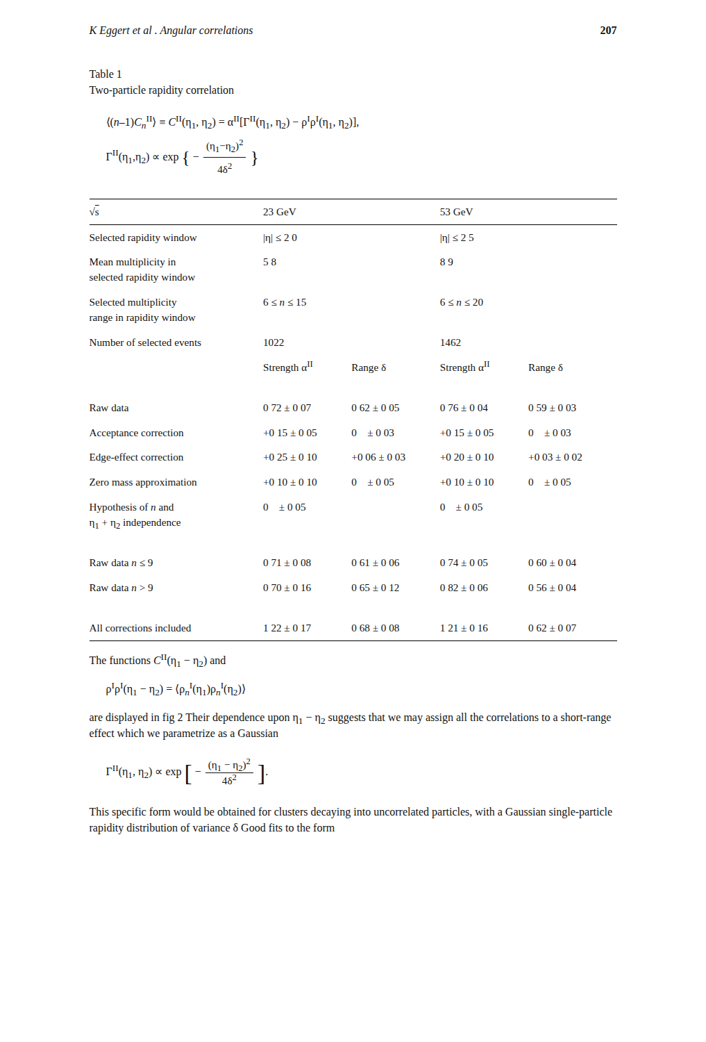K Eggert et al . Angular correlations 207
Table 1 Two-particle rapidity correlation
⟨(n–1)CnII⟩ ≡ CII(η1, η2) = αII[ΓII(η1, η2) − ρIρI(η1, η2)],
ΓII(η1,η2) ∝ exp { − (η1−η2)24δ2 }
| √ s | 23 GeV | 53 GeV |
| --- | --- | --- |
| Selected rapidity window | /η/ ≤ 2 0 | /η/ ≤ 2 5 |
| Mean multiplicity in selected rapidity window | 5 8 | 8 9 |
| Selected multiplicity range in rapidity window | 6 ≤ n ≤ 15 | 6 ≤ n ≤ 20 |
| Number of selected events | 1022 | 1462 |
| | Strength α II | Range δ | Strength α II | Range δ |
| Raw data | 0 72 ± 0 07 | 0 62 ± 0 05 | 0 76 ± 0 04 | 0 59 ± 0 03 |
| Acceptance correction | +0 15 ± 0 05 | 0 ± 0 03 | +0 15 ± 0 05 | 0 ± 0 03 |
| Edge-effect correction | +0 25 ± 0 10 | +0 06 ± 0 03 | +0 20 ± 0 10 | +0 03 ± 0 02 |
| Zero mass approximation | +0 10 ± 0 10 | 0 ± 0 05 | +0 10 ± 0 10 | 0 ± 0 05 |
| Hypothesis of n and η 1 + η 2 independence | 0 ± 0 05 | | 0 ± 0 05 | |
| Raw data n ≤ 9 | 0 71 ± 0 08 | 0 61 ± 0 06 | 0 74 ± 0 05 | 0 60 ± 0 04 |
| Raw data n > 9 | 0 70 ± 0 16 | 0 65 ± 0 12 | 0 82 ± 0 06 | 0 56 ± 0 04 |
| All corrections included | 1 22 ± 0 17 | 0 68 ± 0 08 | 1 21 ± 0 16 | 0 62 ± 0 07 |
The functions CII(η1 − η2) and
ρIρI(η1 − η2) = ⟨ρnI(η1)ρnI(η2)⟩
are displayed in fig 2 Their dependence upon η1 − η2 suggests that we may assign all the correlations to a short-range effect which we parametrize as a Gaussian
ΓII(η1, η2) ∝ exp [ − (η1 − η2)24δ2 ].
This specific form would be obtained for clusters decaying into uncorrelated particles, with a Gaussian single-particle rapidity distribution of variance δ Good fits to the form